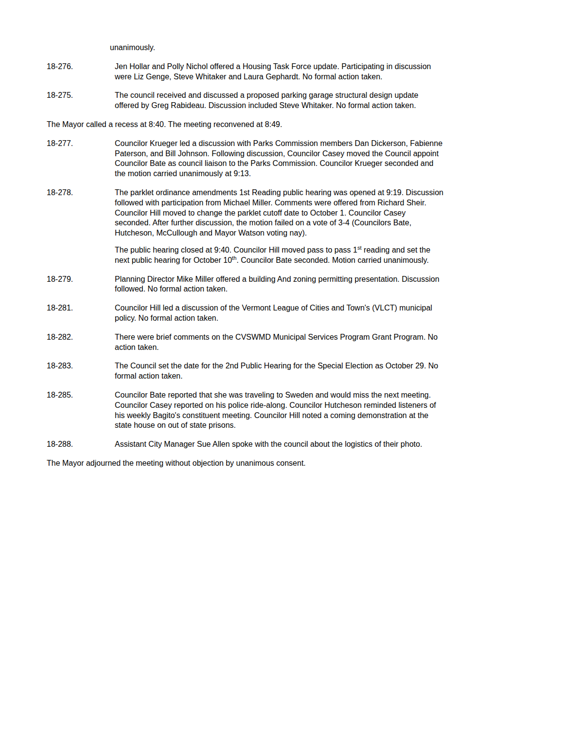unanimously.
18-276.
Jen Hollar and Polly Nichol offered a Housing Task Force update. Participating in discussion were Liz Genge, Steve Whitaker and Laura Gephardt. No formal action taken.
18-275.
The council received and discussed a proposed parking garage structural design update offered by Greg Rabideau. Discussion included Steve Whitaker. No formal action taken.
The Mayor called a recess at 8:40. The meeting reconvened at 8:49.
18-277.
Councilor Krueger led a discussion with Parks Commission members Dan Dickerson, Fabienne Paterson, and Bill Johnson. Following discussion, Councilor Casey moved the Council appoint Councilor Bate as council liaison to the Parks Commission. Councilor Krueger seconded and the motion carried unanimously at 9:13.
18-278.
The parklet ordinance amendments 1st Reading public hearing was opened at 9:19. Discussion followed with participation from Michael Miller. Comments were offered from Richard Sheir. Councilor Hill moved to change the parklet cutoff date to October 1. Councilor Casey seconded. After further discussion, the motion failed on a vote of 3-4 (Councilors Bate, Hutcheson, McCullough and Mayor Watson voting nay).
The public hearing closed at 9:40. Councilor Hill moved pass to pass 1st reading and set the next public hearing for October 10th. Councilor Bate seconded. Motion carried unanimously.
18-279.
Planning Director Mike Miller offered a building And zoning permitting presentation. Discussion followed. No formal action taken.
18-281.
Councilor Hill led a discussion of the Vermont League of Cities and Town's (VLCT) municipal policy. No formal action taken.
18-282.
There were brief comments on the CVSWMD Municipal Services Program Grant Program. No action taken.
18-283.
The Council set the date for the 2nd Public Hearing for the Special Election as October 29. No formal action taken.
18-285.
Councilor Bate reported that she was traveling to Sweden and would miss the next meeting. Councilor Casey reported on his police ride-along. Councilor Hutcheson reminded listeners of his weekly Bagito's constituent meeting. Councilor Hill noted a coming demonstration at the state house on out of state prisons.
18-288.
Assistant City Manager Sue Allen spoke with the council about the logistics of their photo.
The Mayor adjourned the meeting without objection by unanimous consent.